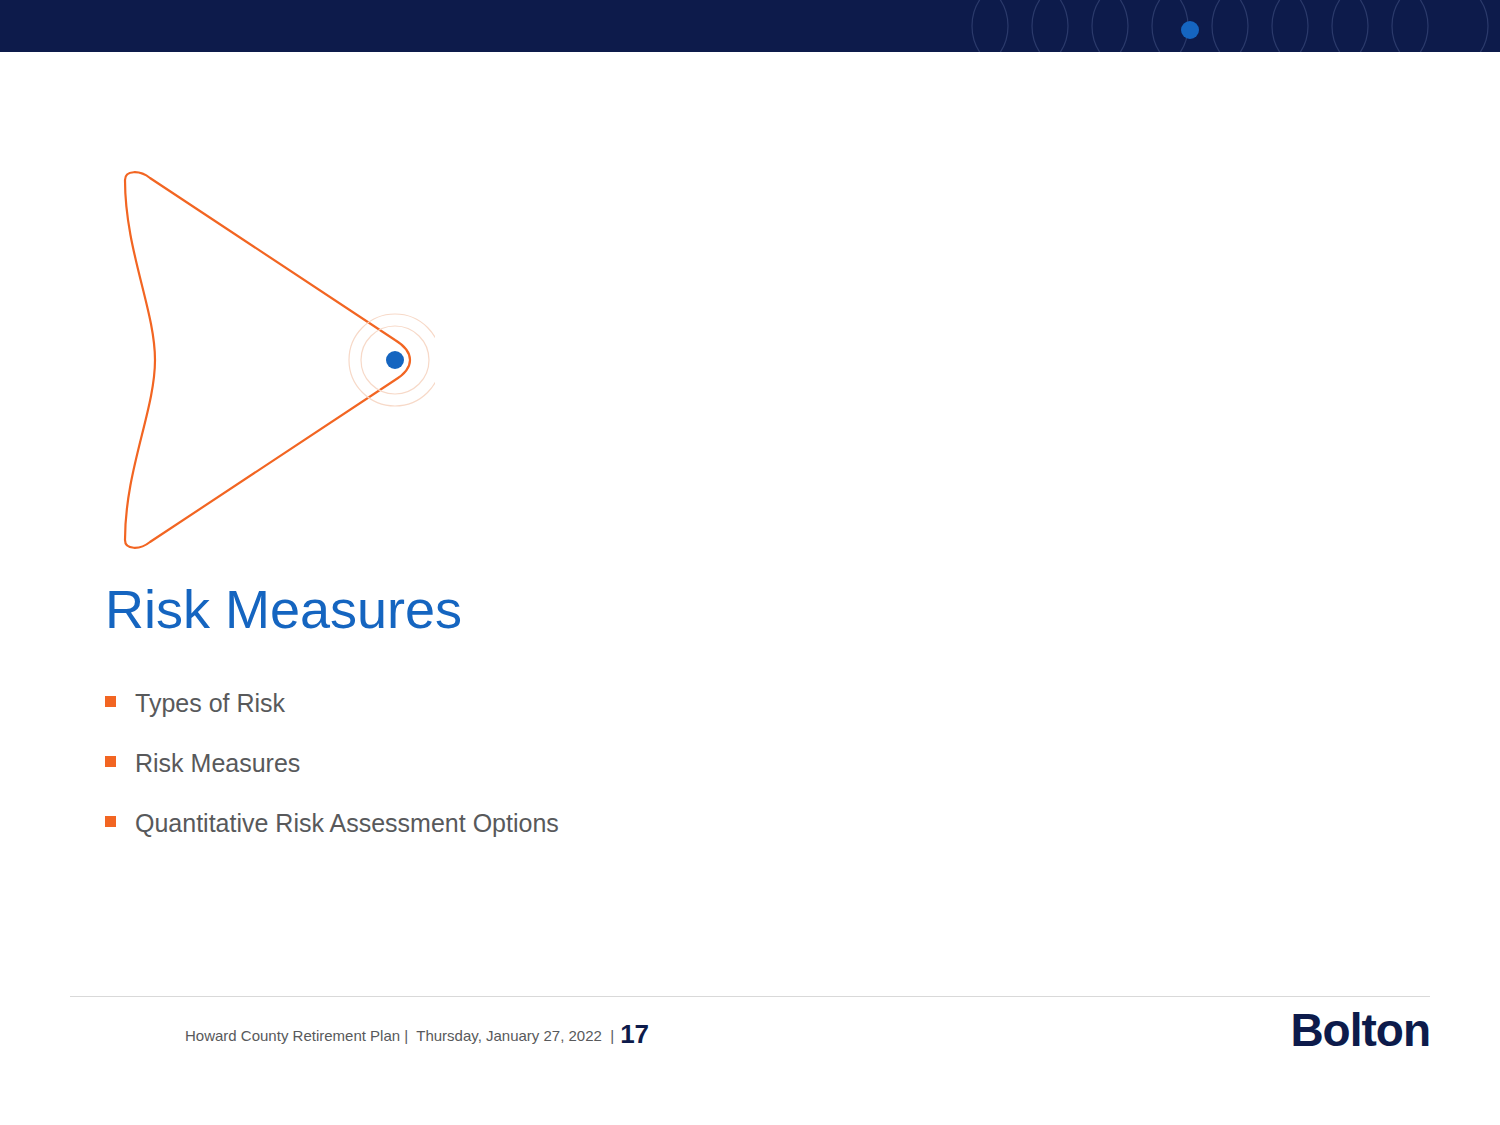Risk Measures
Types of Risk
Risk Measures
Quantitative Risk Assessment Options
Howard County Retirement Plan | Thursday, January 27, 2022 |17
Bolton